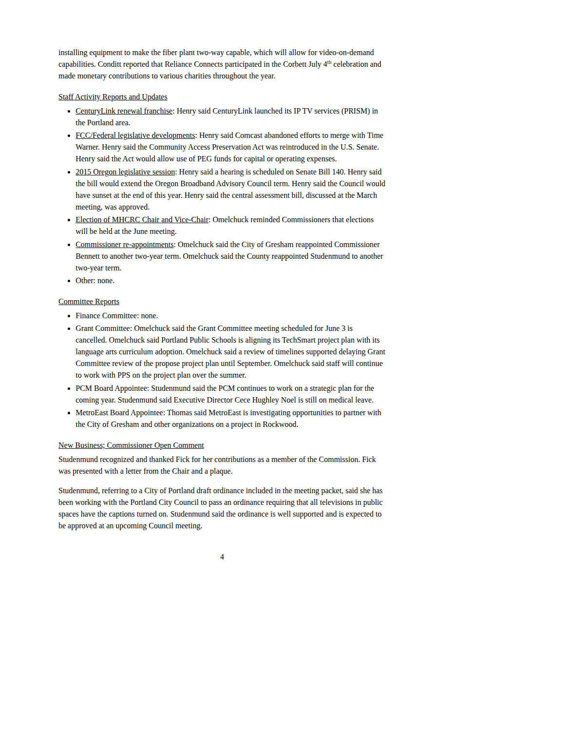installing equipment to make the fiber plant two-way capable, which will allow for video-on-demand capabilities. Conditt reported that Reliance Connects participated in the Corbett July 4th celebration and made monetary contributions to various charities throughout the year.
Staff Activity Reports and Updates
CenturyLink renewal franchise: Henry said CenturyLink launched its IP TV services (PRISM) in the Portland area.
FCC/Federal legislative developments: Henry said Comcast abandoned efforts to merge with Time Warner. Henry said the Community Access Preservation Act was reintroduced in the U.S. Senate. Henry said the Act would allow use of PEG funds for capital or operating expenses.
2015 Oregon legislative session: Henry said a hearing is scheduled on Senate Bill 140. Henry said the bill would extend the Oregon Broadband Advisory Council term. Henry said the Council would have sunset at the end of this year. Henry said the central assessment bill, discussed at the March meeting, was approved.
Election of MHCRC Chair and Vice-Chair: Omelchuck reminded Commissioners that elections will be held at the June meeting.
Commissioner re-appointments: Omelchuck said the City of Gresham reappointed Commissioner Bennett to another two-year term. Omelchuck said the County reappointed Studenmund to another two-year term.
Other: none.
Committee Reports
Finance Committee: none.
Grant Committee: Omelchuck said the Grant Committee meeting scheduled for June 3 is cancelled. Omelchuck said Portland Public Schools is aligning its TechSmart project plan with its language arts curriculum adoption. Omelchuck said a review of timelines supported delaying Grant Committee review of the propose project plan until September. Omelchuck said staff will continue to work with PPS on the project plan over the summer.
PCM Board Appointee: Studenmund said the PCM continues to work on a strategic plan for the coming year. Studenmund said Executive Director Cece Hughley Noel is still on medical leave.
MetroEast Board Appointee: Thomas said MetroEast is investigating opportunities to partner with the City of Gresham and other organizations on a project in Rockwood.
New Business; Commissioner Open Comment
Studenmund recognized and thanked Fick for her contributions as a member of the Commission. Fick was presented with a letter from the Chair and a plaque.
Studenmund, referring to a City of Portland draft ordinance included in the meeting packet, said she has been working with the Portland City Council to pass an ordinance requiring that all televisions in public spaces have the captions turned on. Studenmund said the ordinance is well supported and is expected to be approved at an upcoming Council meeting.
4